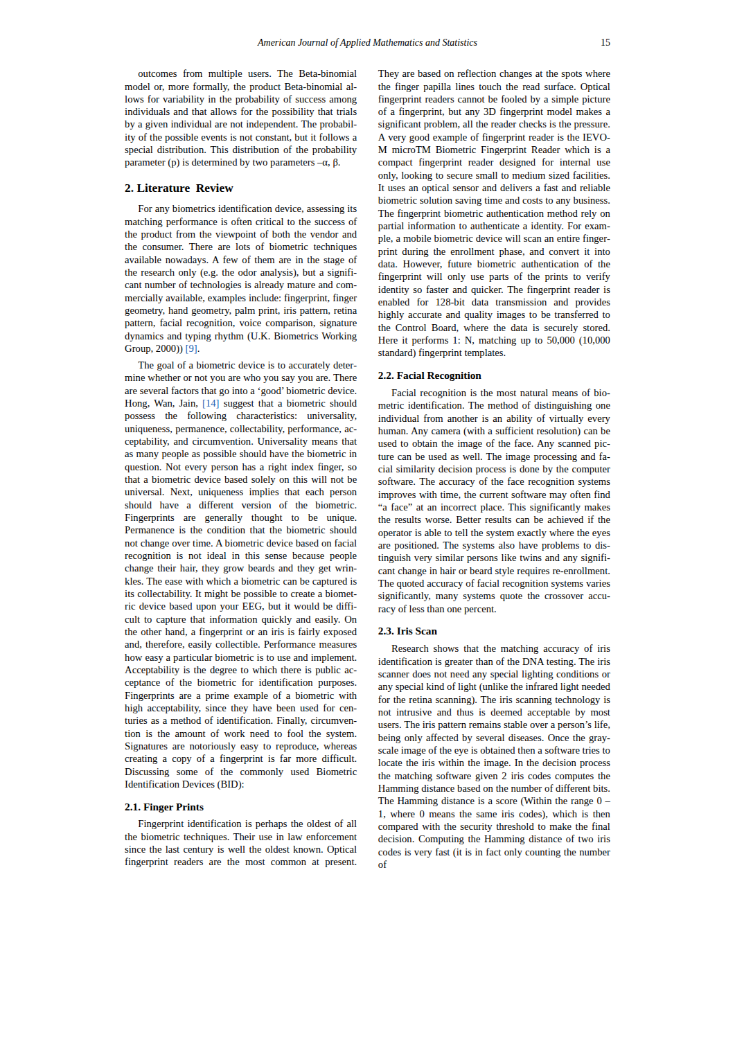American Journal of Applied Mathematics and Statistics 15
outcomes from multiple users. The Beta-binomial model or, more formally, the product Beta-binomial allows for variability in the probability of success among individuals and that allows for the possibility that trials by a given individual are not independent. The probability of the possible events is not constant, but it follows a special distribution. This distribution of the probability parameter (p) is determined by two parameters –α, β.
2. Literature Review
For any biometrics identification device, assessing its matching performance is often critical to the success of the product from the viewpoint of both the vendor and the consumer. There are lots of biometric techniques available nowadays. A few of them are in the stage of the research only (e.g. the odor analysis), but a significant number of technologies is already mature and commercially available, examples include: fingerprint, finger geometry, hand geometry, palm print, iris pattern, retina pattern, facial recognition, voice comparison, signature dynamics and typing rhythm (U.K. Biometrics Working Group, 2000)) [9].
The goal of a biometric device is to accurately determine whether or not you are who you say you are. There are several factors that go into a ‘good’ biometric device. Hong, Wan, Jain, [14] suggest that a biometric should possess the following characteristics: universality, uniqueness, permanence, collectability, performance, acceptability, and circumvention. Universality means that as many people as possible should have the biometric in question. Not every person has a right index finger, so that a biometric device based solely on this will not be universal. Next, uniqueness implies that each person should have a different version of the biometric. Fingerprints are generally thought to be unique. Permanence is the condition that the biometric should not change over time. A biometric device based on facial recognition is not ideal in this sense because people change their hair, they grow beards and they get wrinkles. The ease with which a biometric can be captured is its collectability. It might be possible to create a biometric device based upon your EEG, but it would be difficult to capture that information quickly and easily. On the other hand, a fingerprint or an iris is fairly exposed and, therefore, easily collectible. Performance measures how easy a particular biometric is to use and implement. Acceptability is the degree to which there is public acceptance of the biometric for identification purposes. Fingerprints are a prime example of a biometric with high acceptability, since they have been used for centuries as a method of identification. Finally, circumvention is the amount of work need to fool the system. Signatures are notoriously easy to reproduce, whereas creating a copy of a fingerprint is far more difficult. Discussing some of the commonly used Biometric Identification Devices (BID):
2.1. Finger Prints
Fingerprint identification is perhaps the oldest of all the biometric techniques. Their use in law enforcement since the last century is well the oldest known. Optical fingerprint readers are the most common at present. They are based on reflection changes at the spots where the finger papilla lines touch the read surface. Optical fingerprint readers cannot be fooled by a simple picture of a fingerprint, but any 3D fingerprint model makes a significant problem, all the reader checks is the pressure. A very good example of fingerprint reader is the IEVO-M microTM Biometric Fingerprint Reader which is a compact fingerprint reader designed for internal use only, looking to secure small to medium sized facilities. It uses an optical sensor and delivers a fast and reliable biometric solution saving time and costs to any business. The fingerprint biometric authentication method rely on partial information to authenticate a identity. For example, a mobile biometric device will scan an entire fingerprint during the enrollment phase, and convert it into data. However, future biometric authentication of the fingerprint will only use parts of the prints to verify identity so faster and quicker. The fingerprint reader is enabled for 128-bit data transmission and provides highly accurate and quality images to be transferred to the Control Board, where the data is securely stored. Here it performs 1: N, matching up to 50,000 (10,000 standard) fingerprint templates.
2.2. Facial Recognition
Facial recognition is the most natural means of biometric identification. The method of distinguishing one individual from another is an ability of virtually every human. Any camera (with a sufficient resolution) can be used to obtain the image of the face. Any scanned picture can be used as well. The image processing and facial similarity decision process is done by the computer software. The accuracy of the face recognition systems improves with time, the current software may often find “a face” at an incorrect place. This significantly makes the results worse. Better results can be achieved if the operator is able to tell the system exactly where the eyes are positioned. The systems also have problems to distinguish very similar persons like twins and any significant change in hair or beard style requires re-enrollment. The quoted accuracy of facial recognition systems varies significantly, many systems quote the crossover accuracy of less than one percent.
2.3. Iris Scan
Research shows that the matching accuracy of iris identification is greater than of the DNA testing. The iris scanner does not need any special lighting conditions or any special kind of light (unlike the infrared light needed for the retina scanning). The iris scanning technology is not intrusive and thus is deemed acceptable by most users. The iris pattern remains stable over a person’s life, being only affected by several diseases. Once the gray-scale image of the eye is obtained then a software tries to locate the iris within the image. In the decision process the matching software given 2 iris codes computes the Hamming distance based on the number of different bits. The Hamming distance is a score (Within the range 0 – 1, where 0 means the same iris codes), which is then compared with the security threshold to make the final decision. Computing the Hamming distance of two iris codes is very fast (it is in fact only counting the number of